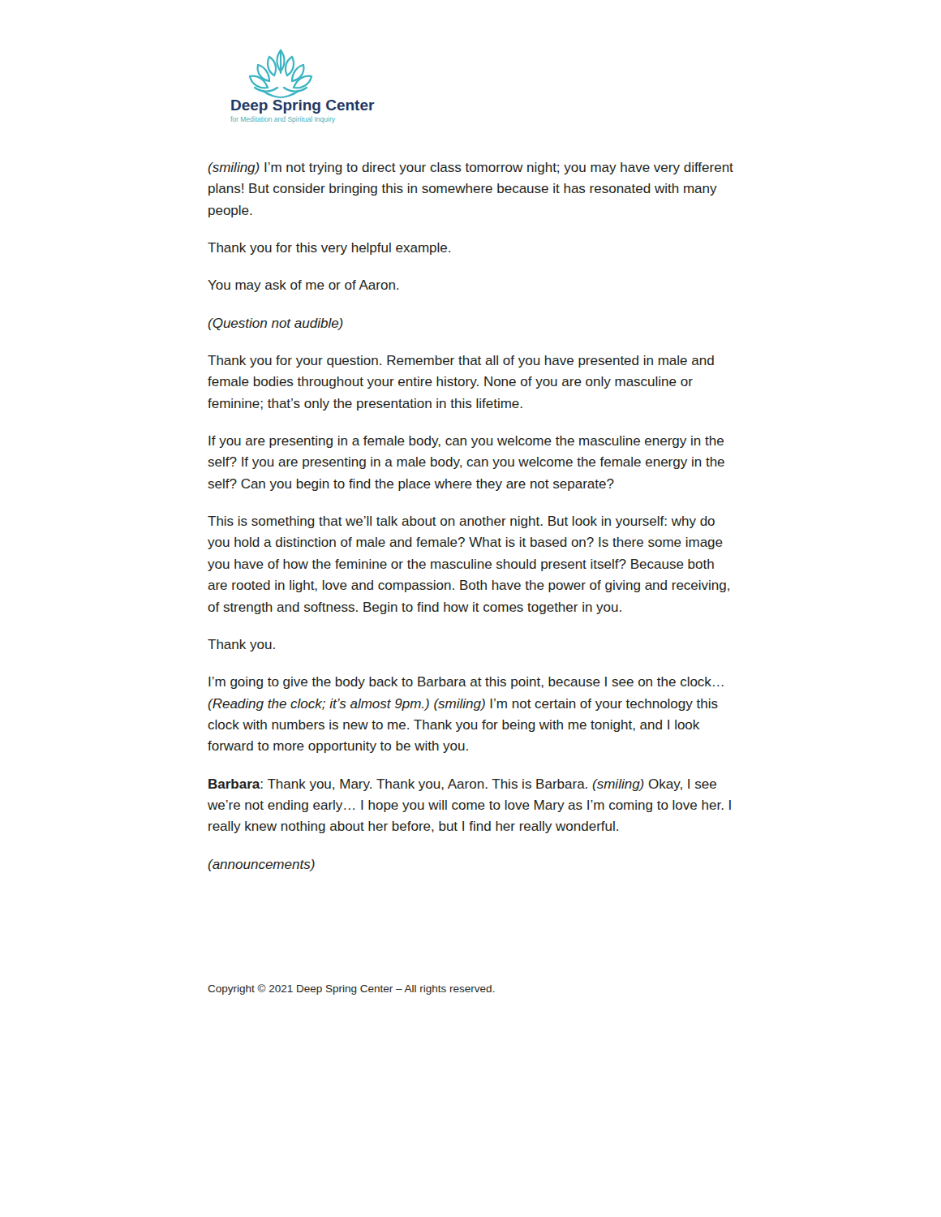Deep Spring Center for Meditation and Spiritual Inquiry
(smiling) I’m not trying to direct your class tomorrow night; you may have very different plans! But consider bringing this in somewhere because it has resonated with many people.
Thank you for this very helpful example.
You may ask of me or of Aaron.
(Question not audible)
Thank you for your question. Remember that all of you have presented in male and female bodies throughout your entire history. None of you are only masculine or feminine; that’s only the presentation in this lifetime.
If you are presenting in a female body, can you welcome the masculine energy in the self? If you are presenting in a male body, can you welcome the female energy in the self? Can you begin to find the place where they are not separate?
This is something that we’ll talk about on another night. But look in yourself: why do you hold a distinction of male and female? What is it based on? Is there some image you have of how the feminine or the masculine should present itself? Because both are rooted in light, love and compassion. Both have the power of giving and receiving, of strength and softness. Begin to find how it comes together in you.
Thank you.
I’m going to give the body back to Barbara at this point, because I see on the clock… (Reading the clock; it’s almost 9pm.) (smiling) I’m not certain of your technology this clock with numbers is new to me. Thank you for being with me tonight, and I look forward to more opportunity to be with you.
Barbara: Thank you, Mary. Thank you, Aaron. This is Barbara. (smiling) Okay, I see we’re not ending early… I hope you will come to love Mary as I’m coming to love her. I really knew nothing about her before, but I find her really wonderful.
(announcements)
Copyright © 2021 Deep Spring Center – All rights reserved.